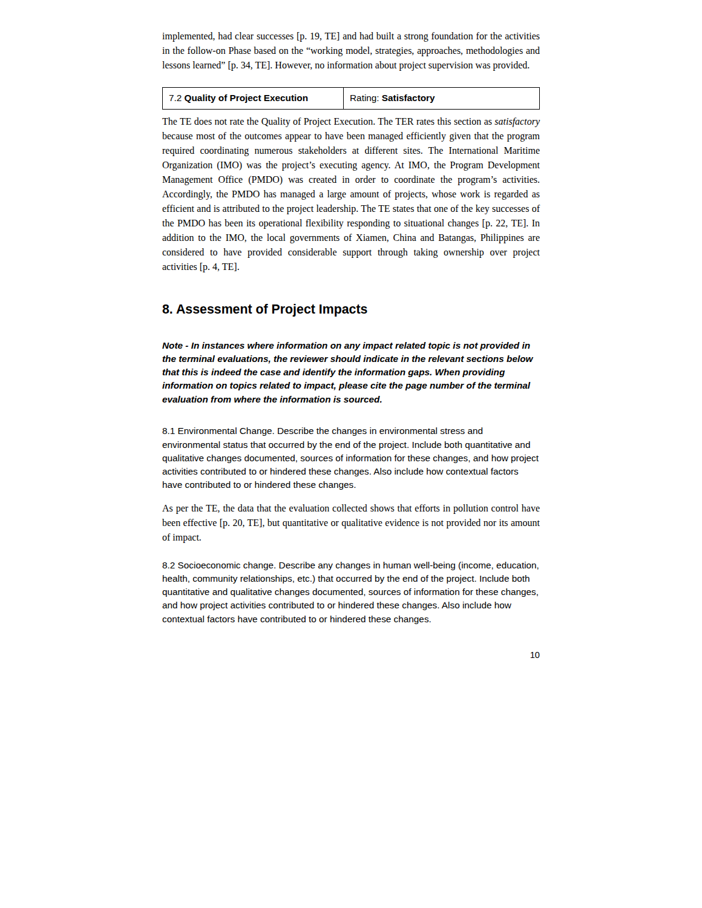implemented, had clear successes [p. 19, TE] and had built a strong foundation for the activities in the follow-on Phase based on the “working model, strategies, approaches, methodologies and lessons learned” [p. 34, TE]. However, no information about project supervision was provided.
| 7.2 Quality of Project Execution | Rating: Satisfactory |
The TE does not rate the Quality of Project Execution. The TER rates this section as satisfactory because most of the outcomes appear to have been managed efficiently given that the program required coordinating numerous stakeholders at different sites. The International Maritime Organization (IMO) was the project’s executing agency. At IMO, the Program Development Management Office (PMDO) was created in order to coordinate the program’s activities. Accordingly, the PMDO has managed a large amount of projects, whose work is regarded as efficient and is attributed to the project leadership. The TE states that one of the key successes of the PMDO has been its operational flexibility responding to situational changes [p. 22, TE]. In addition to the IMO, the local governments of Xiamen, China and Batangas, Philippines are considered to have provided considerable support through taking ownership over project activities [p. 4, TE].
8. Assessment of Project Impacts
Note - In instances where information on any impact related topic is not provided in the terminal evaluations, the reviewer should indicate in the relevant sections below that this is indeed the case and identify the information gaps. When providing information on topics related to impact, please cite the page number of the terminal evaluation from where the information is sourced.
8.1 Environmental Change. Describe the changes in environmental stress and environmental status that occurred by the end of the project. Include both quantitative and qualitative changes documented, sources of information for these changes, and how project activities contributed to or hindered these changes. Also include how contextual factors have contributed to or hindered these changes.
As per the TE, the data that the evaluation collected shows that efforts in pollution control have been effective [p. 20, TE], but quantitative or qualitative evidence is not provided nor its amount of impact.
8.2 Socioeconomic change. Describe any changes in human well-being (income, education, health, community relationships, etc.) that occurred by the end of the project. Include both quantitative and qualitative changes documented, sources of information for these changes, and how project activities contributed to or hindered these changes. Also include how contextual factors have contributed to or hindered these changes.
10